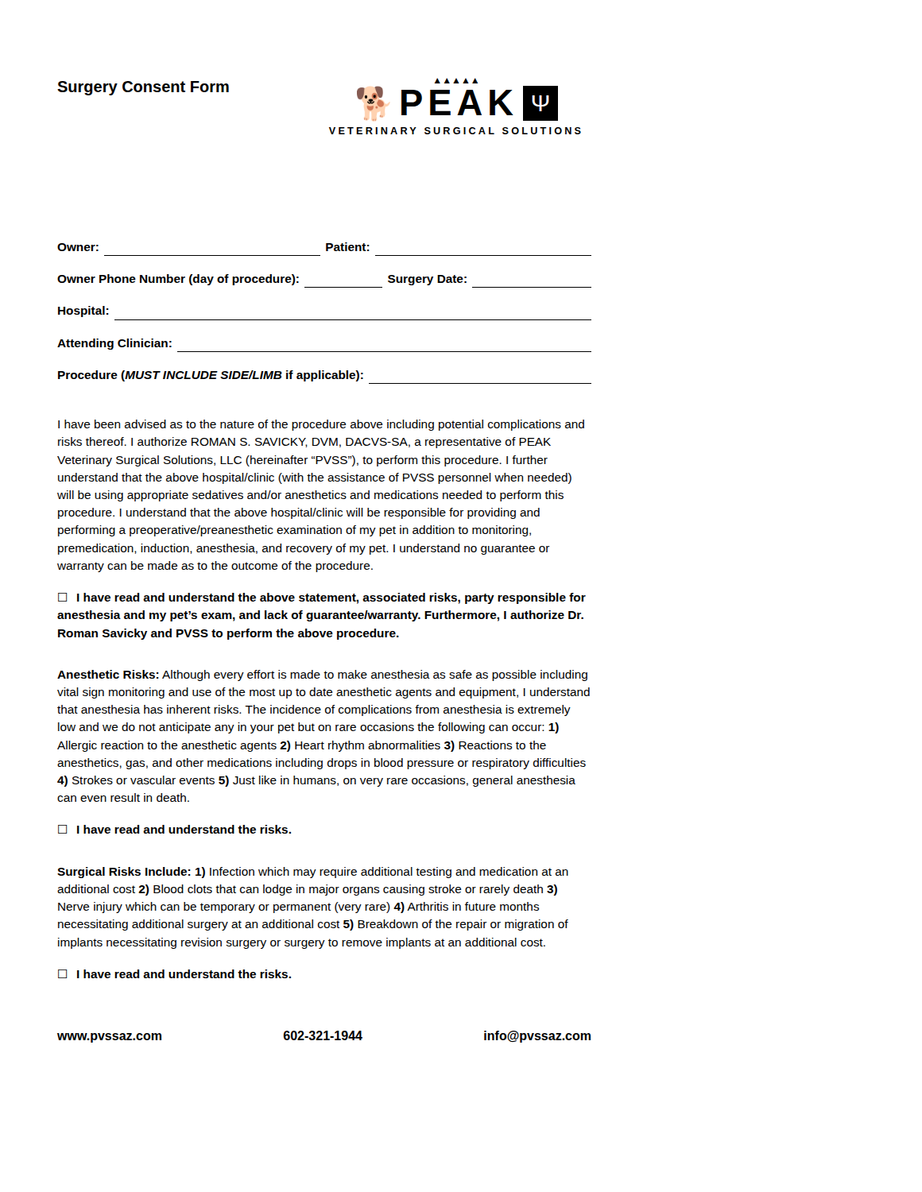▲▲▲▲▲
🐕 PEAK Ψ
VETERINARY SURGICAL SOLUTIONS
Surgery Consent Form
Owner: Patient:
Owner Phone Number (day of procedure): Surgery Date:
Hospital:
Attending Clinician:
Procedure (MUST INCLUDE SIDE/LIMB if applicable):
I have been advised as to the nature of the procedure above including potential complications and risks thereof. I authorize ROMAN S. SAVICKY, DVM, DACVS-SA, a representative of PEAK Veterinary Surgical Solutions, LLC (hereinafter “PVSS”), to perform this procedure. I further understand that the above hospital/clinic (with the assistance of PVSS personnel when needed) will be using appropriate sedatives and/or anesthetics and medications needed to perform this procedure. I understand that the above hospital/clinic will be responsible for providing and performing a preoperative/preanesthetic examination of my pet in addition to monitoring, premedication, induction, anesthesia, and recovery of my pet. I understand no guarantee or warranty can be made as to the outcome of the procedure.
☐ I have read and understand the above statement, associated risks, party responsible for anesthesia and my pet’s exam, and lack of guarantee/warranty. Furthermore, I authorize Dr. Roman Savicky and PVSS to perform the above procedure.
Anesthetic Risks: Although every effort is made to make anesthesia as safe as possible including vital sign monitoring and use of the most up to date anesthetic agents and equipment, I understand that anesthesia has inherent risks. The incidence of complications from anesthesia is extremely low and we do not anticipate any in your pet but on rare occasions the following can occur: 1) Allergic reaction to the anesthetic agents 2) Heart rhythm abnormalities 3) Reactions to the anesthetics, gas, and other medications including drops in blood pressure or respiratory difficulties 4) Strokes or vascular events 5) Just like in humans, on very rare occasions, general anesthesia can even result in death.
☐ I have read and understand the risks.
Surgical Risks Include: 1) Infection which may require additional testing and medication at an additional cost 2) Blood clots that can lodge in major organs causing stroke or rarely death 3) Nerve injury which can be temporary or permanent (very rare) 4) Arthritis in future months necessitating additional surgery at an additional cost 5) Breakdown of the repair or migration of implants necessitating revision surgery or surgery to remove implants at an additional cost.
☐ I have read and understand the risks.
www.pvssaz.com 602-321-1944 info@pvssaz.com